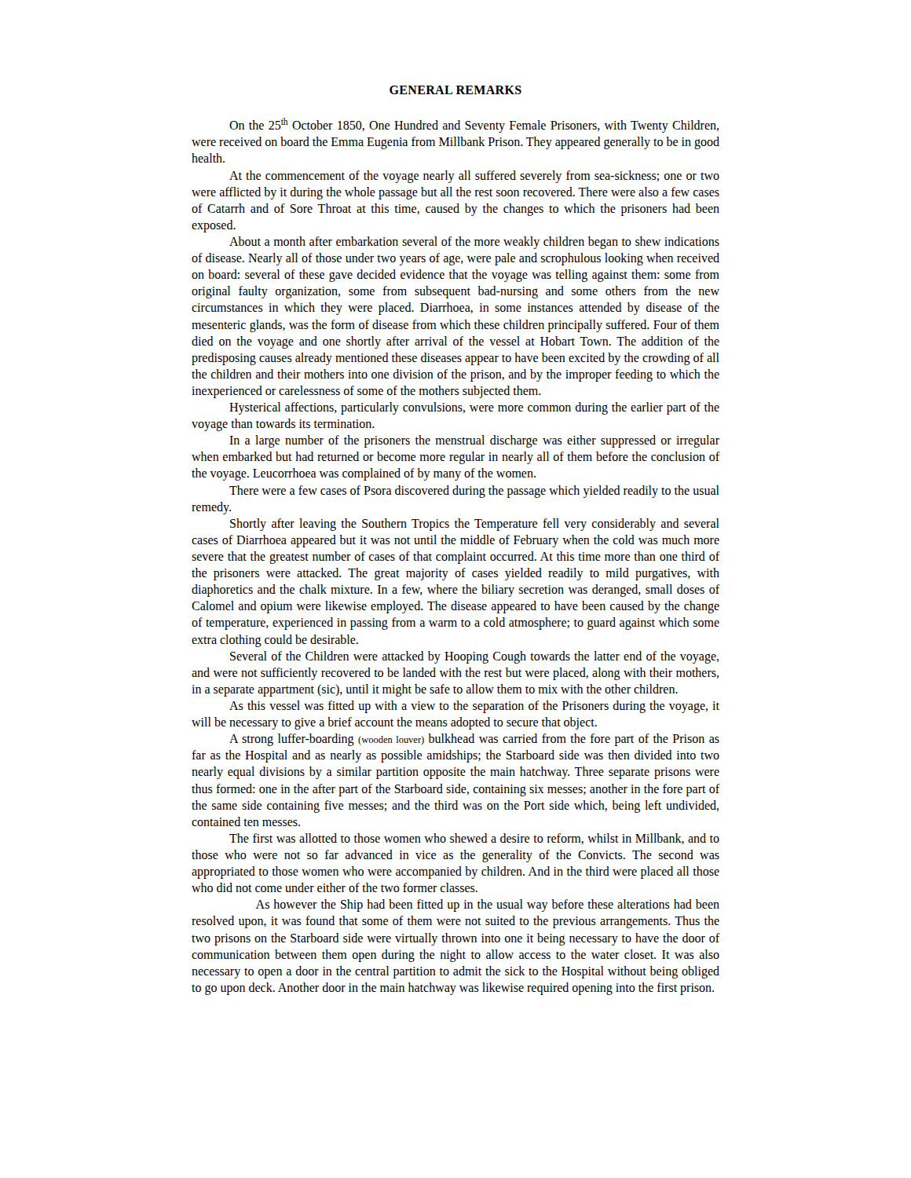GENERAL REMARKS
On the 25th October 1850, One Hundred and Seventy Female Prisoners, with Twenty Children, were received on board the Emma Eugenia from Millbank Prison. They appeared generally to be in good health.
At the commencement of the voyage nearly all suffered severely from sea-sickness; one or two were afflicted by it during the whole passage but all the rest soon recovered. There were also a few cases of Catarrh and of Sore Throat at this time, caused by the changes to which the prisoners had been exposed.
About a month after embarkation several of the more weakly children began to shew indications of disease. Nearly all of those under two years of age, were pale and scrophulous looking when received on board: several of these gave decided evidence that the voyage was telling against them: some from original faulty organization, some from subsequent bad-nursing and some others from the new circumstances in which they were placed. Diarrhoea, in some instances attended by disease of the mesenteric glands, was the form of disease from which these children principally suffered. Four of them died on the voyage and one shortly after arrival of the vessel at Hobart Town. The addition of the predisposing causes already mentioned these diseases appear to have been excited by the crowding of all the children and their mothers into one division of the prison, and by the improper feeding to which the inexperienced or carelessness of some of the mothers subjected them.
Hysterical affections, particularly convulsions, were more common during the earlier part of the voyage than towards its termination.
In a large number of the prisoners the menstrual discharge was either suppressed or irregular when embarked but had returned or become more regular in nearly all of them before the conclusion of the voyage. Leucorrhoea was complained of by many of the women.
There were a few cases of Psora discovered during the passage which yielded readily to the usual remedy.
Shortly after leaving the Southern Tropics the Temperature fell very considerably and several cases of Diarrhoea appeared but it was not until the middle of February when the cold was much more severe that the greatest number of cases of that complaint occurred. At this time more than one third of the prisoners were attacked. The great majority of cases yielded readily to mild purgatives, with diaphoretics and the chalk mixture. In a few, where the biliary secretion was deranged, small doses of Calomel and opium were likewise employed. The disease appeared to have been caused by the change of temperature, experienced in passing from a warm to a cold atmosphere; to guard against which some extra clothing could be desirable.
Several of the Children were attacked by Hooping Cough towards the latter end of the voyage, and were not sufficiently recovered to be landed with the rest but were placed, along with their mothers, in a separate appartment (sic), until it might be safe to allow them to mix with the other children.
As this vessel was fitted up with a view to the separation of the Prisoners during the voyage, it will be necessary to give a brief account the means adopted to secure that object.
A strong luffer-boarding (wooden louver) bulkhead was carried from the fore part of the Prison as far as the Hospital and as nearly as possible amidships; the Starboard side was then divided into two nearly equal divisions by a similar partition opposite the main hatchway. Three separate prisons were thus formed: one in the after part of the Starboard side, containing six messes; another in the fore part of the same side containing five messes; and the third was on the Port side which, being left undivided, contained ten messes.
The first was allotted to those women who shewed a desire to reform, whilst in Millbank, and to those who were not so far advanced in vice as the generality of the Convicts. The second was appropriated to those women who were accompanied by children. And in the third were placed all those who did not come under either of the two former classes.
As however the Ship had been fitted up in the usual way before these alterations had been resolved upon, it was found that some of them were not suited to the previous arrangements. Thus the two prisons on the Starboard side were virtually thrown into one it being necessary to have the door of communication between them open during the night to allow access to the water closet. It was also necessary to open a door in the central partition to admit the sick to the Hospital without being obliged to go upon deck. Another door in the main hatchway was likewise required opening into the first prison.